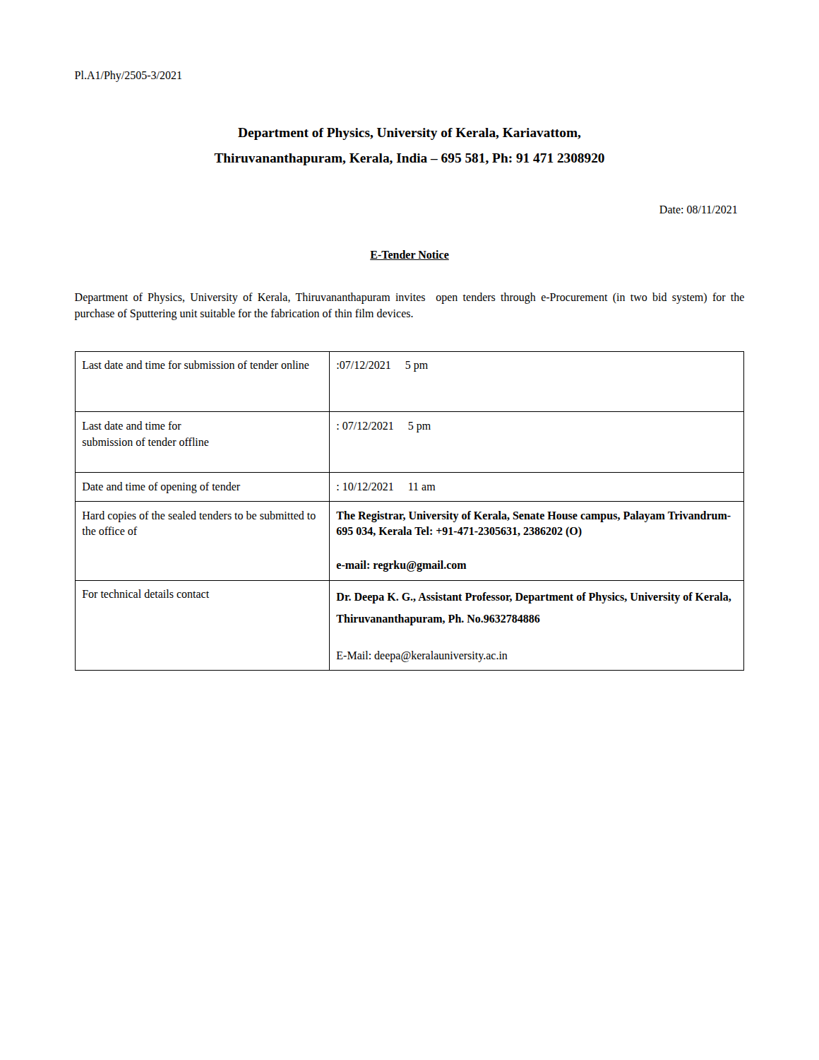Pl.A1/Phy/2505-3/2021
Department of Physics, University of Kerala, Kariavattom,
Thiruvananthapuram, Kerala, India – 695 581, Ph: 91 471 2308920
Date: 08/11/2021
E-Tender Notice
Department of Physics, University of Kerala, Thiruvananthapuram invites open tenders through e-Procurement (in two bid system) for the purchase of Sputtering unit suitable for the fabrication of thin film devices.
| Last date and time for submission of tender online | :07/12/2021 5 pm |
| Last date and time for submission of tender offline | : 07/12/2021 5 pm |
| Date and time of opening of tender | : 10/12/2021 11 am |
| Hard copies of the sealed tenders to be submitted to the office of | The Registrar, University of Kerala, Senate House campus, Palayam Trivandrum- 695 034, Kerala Tel: +91-471-2305631, 2386202 (O) e-mail: regrku@gmail.com |
| For technical details contact | Dr. Deepa K. G., Assistant Professor, Department of Physics, University of Kerala, Thiruvananthapuram, Ph. No.9632784886 E-Mail: deepa@keralauniversity.ac.in |